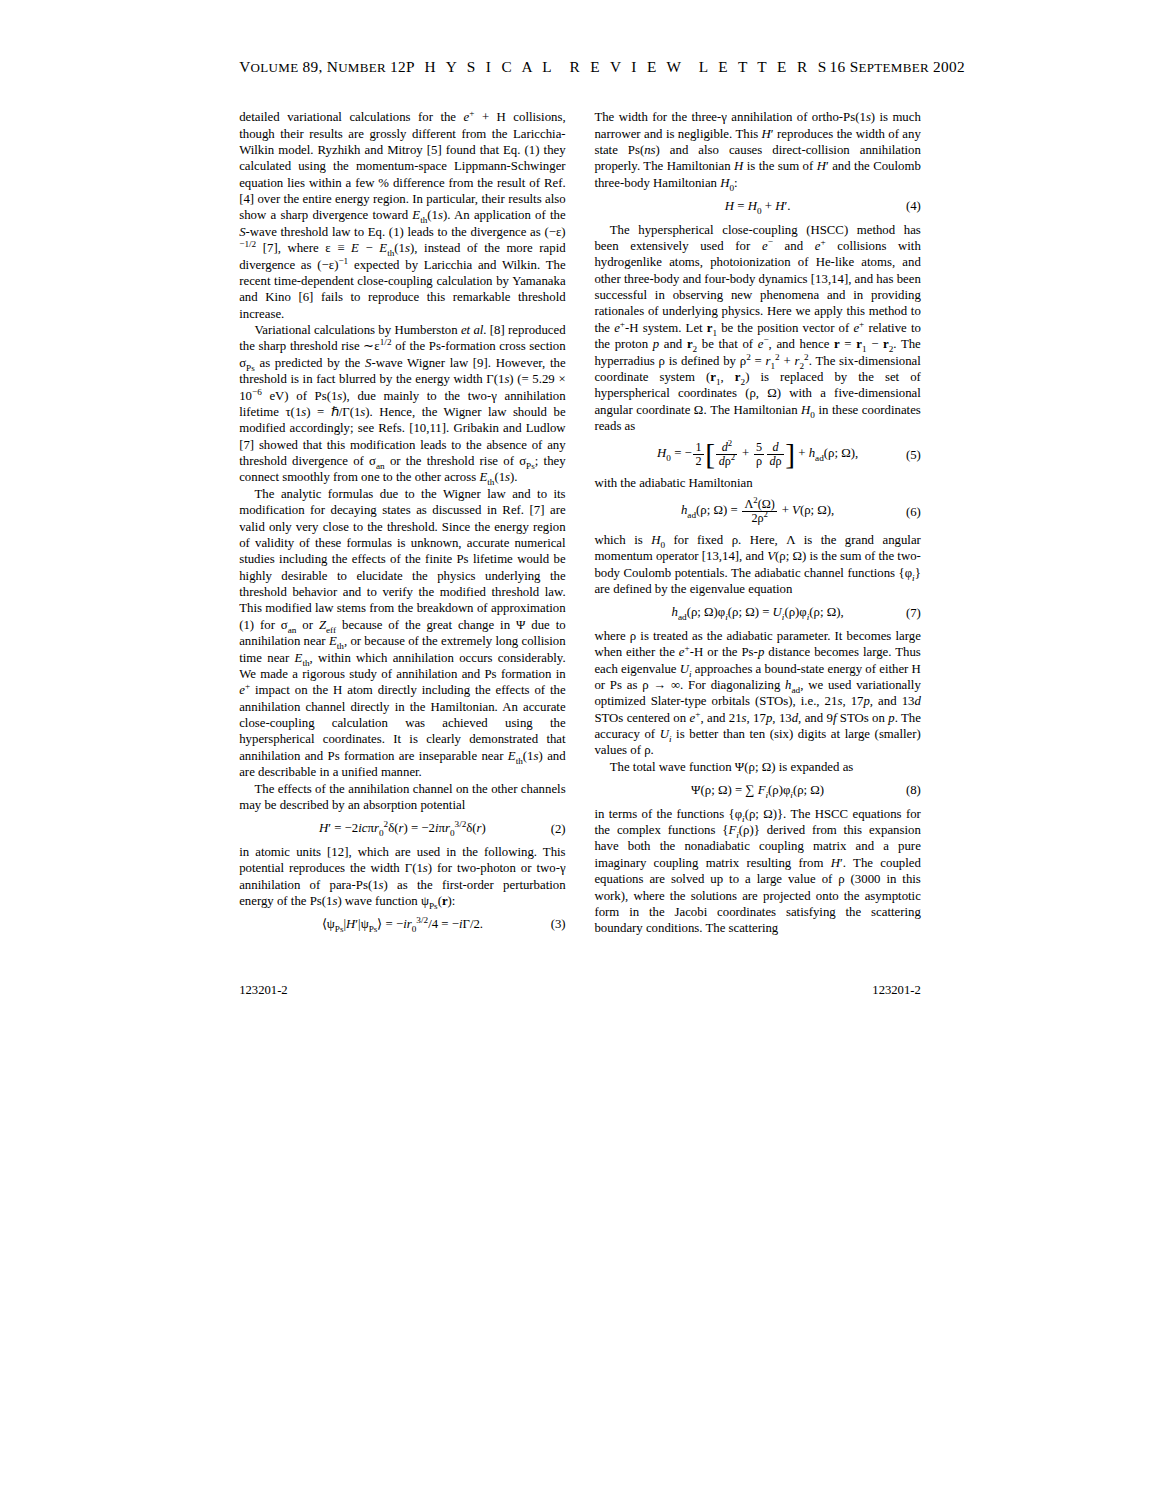VOLUME 89, NUMBER 12 P H Y S I C A L R E V I E W L E T T E R S 16 SEPTEMBER 2002
detailed variational calculations for the e+ + H collisions, though their results are grossly different from the Laricchia-Wilkin model. Ryzhikh and Mitroy [5] found that Eq. (1) they calculated using the momentum-space Lippmann-Schwinger equation lies within a few % difference from the result of Ref. [4] over the entire energy region. In particular, their results also show a sharp divergence toward Eth(1s). An application of the S-wave threshold law to Eq. (1) leads to the divergence as (−ε)−1/2 [7], where ε ≡ E − Eth(1s), instead of the more rapid divergence as (−ε)−1 expected by Laricchia and Wilkin. The recent time-dependent close-coupling calculation by Yamanaka and Kino [6] fails to reproduce this remarkable threshold increase.
Variational calculations by Humberston et al. [8] reproduced the sharp threshold rise ∼ε1/2 of the Ps-formation cross section σPs as predicted by the S-wave Wigner law [9]. However, the threshold is in fact blurred by the energy width Γ(1s) (= 5.29 × 10−6 eV) of Ps(1s), due mainly to the two-γ annihilation lifetime τ(1s) = ℏ/Γ(1s). Hence, the Wigner law should be modified accordingly; see Refs. [10,11]. Gribakin and Ludlow [7] showed that this modification leads to the absence of any threshold divergence of σan or the threshold rise of σPs; they connect smoothly from one to the other across Eth(1s).
The analytic formulas due to the Wigner law and to its modification for decaying states as discussed in Ref. [7] are valid only very close to the threshold. Since the energy region of validity of these formulas is unknown, accurate numerical studies including the effects of the finite Ps lifetime would be highly desirable to elucidate the physics underlying the threshold behavior and to verify the modified threshold law. This modified law stems from the breakdown of approximation (1) for σan or Zeff because of the great change in Ψ due to annihilation near Eth, or because of the extremely long collision time near Eth, within which annihilation occurs considerably. We made a rigorous study of annihilation and Ps formation in e+ impact on the H atom directly including the effects of the annihilation channel directly in the Hamiltonian. An accurate close-coupling calculation was achieved using the hyperspherical coordinates. It is clearly demonstrated that annihilation and Ps formation are inseparable near Eth(1s) and are describable in a unified manner.
The effects of the annihilation channel on the other channels may be described by an absorption potential
H′ = −2icπr02δ(r) = −2iπr03/2δ(r) (2)
in atomic units [12], which are used in the following. This potential reproduces the width Γ(1s) for two-photon or two-γ annihilation of para-Ps(1s) as the first-order perturbation energy of the Ps(1s) wave function ψPs(r):
⟨ψPs|H′|ψPs⟩ = −ir03/2/4 = −i Γ/2. (3)
The width for the three-γ annihilation of ortho-Ps(1s) is much narrower and is negligible. This H′ reproduces the width of any state Ps(ns) and also causes direct-collision annihilation properly. The Hamiltonian H is the sum of H′ and the Coulomb three-body Hamiltonian H0:
H = H0 + H′. (4)
The hyperspherical close-coupling (HSCC) method has been extensively used for e− and e+ collisions with hydrogenlike atoms, photoionization of He-like atoms, and other three-body and four-body dynamics [13,14], and has been successful in observing new phenomena and in providing rationales of underlying physics. Here we apply this method to the e+-H system. Let r1 be the position vector of e+ relative to the proton p and r2 be that of e−, and hence r = r1 − r2. The hyperradius ρ is defined by ρ2 = r12 + r22. The six-dimensional coordinate system (r1, r2) is replaced by the set of hyperspherical coordinates (ρ, Ω) with a five-dimensional angular coordinate Ω. The Hamiltonian H0 in these coordinates reads as
H0 = −12[d2 dρ2 + 5 ρ ddρ] + had(ρ; Ω), (5)
with the adiabatic Hamiltonian
had(ρ; Ω) = Λ2(Ω) 2ρ2 + V(ρ; Ω), (6)
which is H0 for fixed ρ. Here, Λ is the grand angular momentum operator [13,14], and V(ρ; Ω) is the sum of the two-body Coulomb potentials. The adiabatic channel functions {φi} are defined by the eigenvalue equation
had(ρ; Ω)φi(ρ; Ω) = Ui(ρ)φi(ρ; Ω), (7)
where ρ is treated as the adiabatic parameter. It becomes large when either the e+-H or the Ps-p distance becomes large. Thus each eigenvalue Ui approaches a bound-state energy of either H or Ps as ρ → ∞. For diagonalizing had, we used variationally optimized Slater-type orbitals (STOs), i.e., 21s, 17p, and 13d STOs centered on e+, and 21s, 17p, 13d, and 9f STOs on p. The accuracy of Ui is better than ten (six) digits at large (smaller) values of ρ.
The total wave function Ψ(ρ; Ω) is expanded as
Ψ(ρ; Ω) = ∑ Fi(ρ)φi(ρ; Ω) (8)
in terms of the functions {φi(ρ; Ω)}. The HSCC equations for the complex functions {Fi(ρ)} derived from this expansion have both the nonadiabatic coupling matrix and a pure imaginary coupling matrix resulting from H′. The coupled equations are solved up to a large value of ρ (3000 in this work), where the solutions are projected onto the asymptotic form in the Jacobi coordinates satisfying the scattering boundary conditions. The scattering
123201-2 123201-2